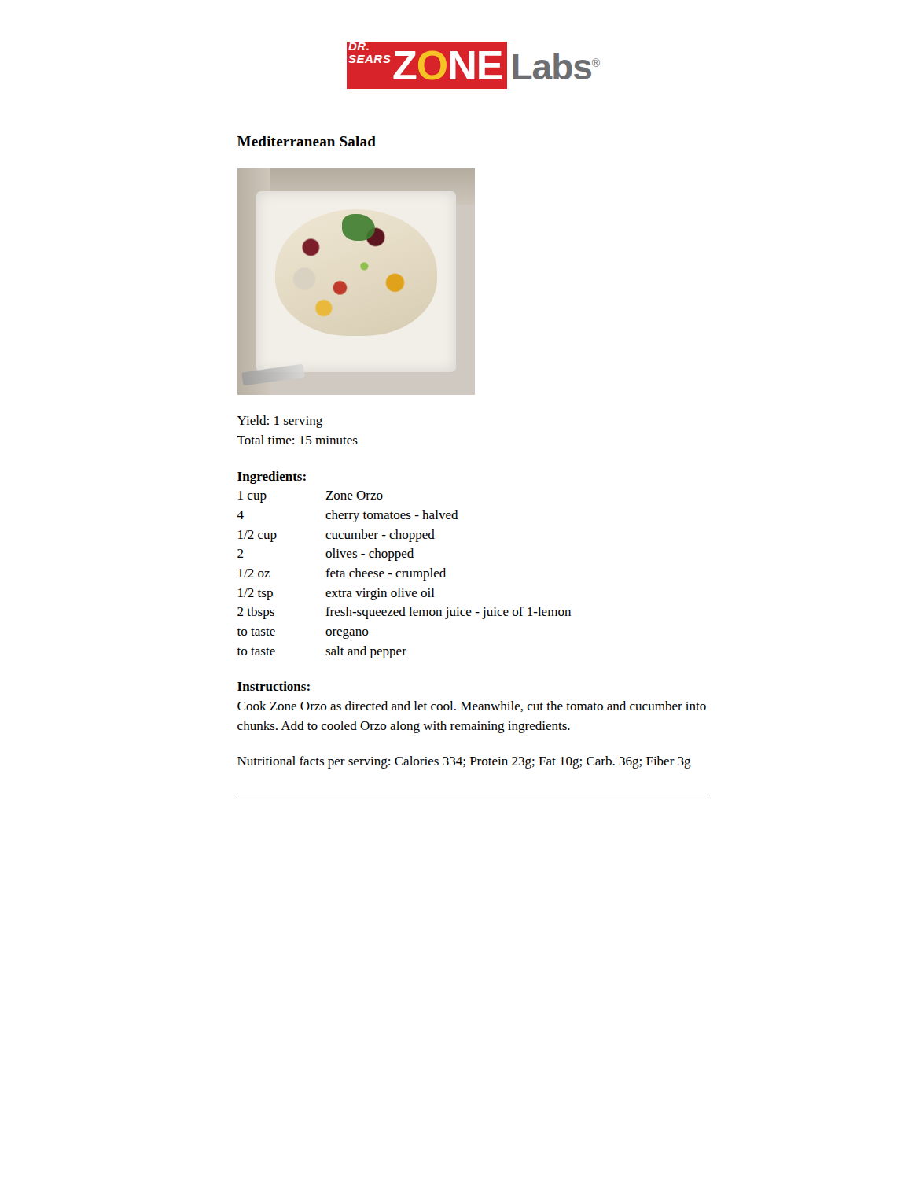DR. SEARS ZONE Labs®
Mediterranean Salad
Yield: 1 serving
Total time: 15 minutes
Ingredients:
| 1 cup | Zone Orzo |
| 4 | cherry tomatoes - halved |
| 1/2 cup | cucumber - chopped |
| 2 | olives - chopped |
| 1/2 oz | feta cheese - crumpled |
| 1/2 tsp | extra virgin olive oil |
| 2 tbsps | fresh-squeezed lemon juice - juice of 1-lemon |
| to taste | oregano |
| to taste | salt and pepper |
Instructions:
Cook Zone Orzo as directed and let cool. Meanwhile, cut the tomato and cucumber into chunks. Add to cooled Orzo along with remaining ingredients.
Nutritional facts per serving: Calories 334; Protein 23g; Fat 10g; Carb. 36g; Fiber 3g